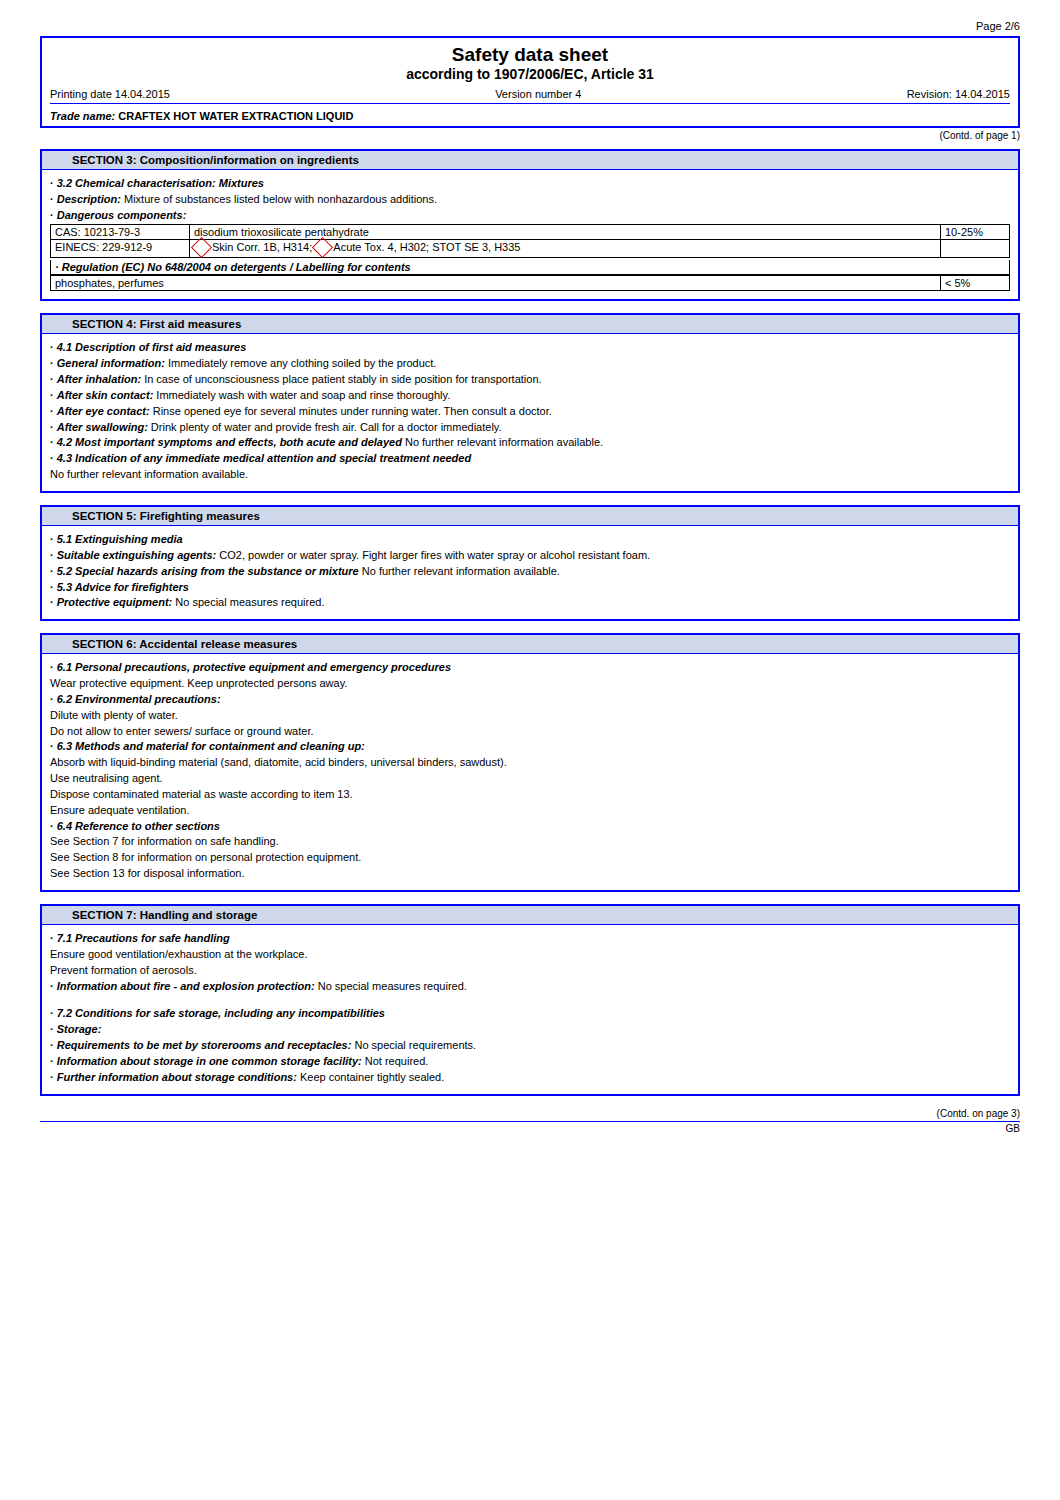Page 2/6
Safety data sheet
according to 1907/2006/EC, Article 31
Printing date 14.04.2015
Version number 4
Revision: 14.04.2015
Trade name: CRAFTEX HOT WATER EXTRACTION LIQUID
(Contd. of page 1)
SECTION 3: Composition/information on ingredients
3.2 Chemical characterisation: Mixtures
Description: Mixture of substances listed below with nonhazardous additions.
Dangerous components:
| CAS: 10213-79-3 | disodium trioxosilicate pentahydrate | 10-25% |
| EINECS: 229-912-9 | Skin Corr. 1B, H314; Acute Tox. 4, H302; STOT SE 3, H335 | |
· Regulation (EC) No 648/2004 on detergents / Labelling for contents
| phosphates, perfumes | < 5% |
SECTION 4: First aid measures
4.1 Description of first aid measures
General information: Immediately remove any clothing soiled by the product.
After inhalation: In case of unconsciousness place patient stably in side position for transportation.
After skin contact: Immediately wash with water and soap and rinse thoroughly.
After eye contact: Rinse opened eye for several minutes under running water. Then consult a doctor.
After swallowing: Drink plenty of water and provide fresh air. Call for a doctor immediately.
4.2 Most important symptoms and effects, both acute and delayed No further relevant information available.
4.3 Indication of any immediate medical attention and special treatment needed
No further relevant information available.
SECTION 5: Firefighting measures
5.1 Extinguishing media
Suitable extinguishing agents: CO2, powder or water spray. Fight larger fires with water spray or alcohol resistant foam.
5.2 Special hazards arising from the substance or mixture No further relevant information available.
5.3 Advice for firefighters
Protective equipment: No special measures required.
SECTION 6: Accidental release measures
6.1 Personal precautions, protective equipment and emergency procedures
Wear protective equipment. Keep unprotected persons away.
6.2 Environmental precautions:
Dilute with plenty of water.
Do not allow to enter sewers/ surface or ground water.
6.3 Methods and material for containment and cleaning up:
Absorb with liquid-binding material (sand, diatomite, acid binders, universal binders, sawdust).
Use neutralising agent.
Dispose contaminated material as waste according to item 13.
Ensure adequate ventilation.
6.4 Reference to other sections
See Section 7 for information on safe handling.
See Section 8 for information on personal protection equipment.
See Section 13 for disposal information.
SECTION 7: Handling and storage
7.1 Precautions for safe handling
Ensure good ventilation/exhaustion at the workplace.
Prevent formation of aerosols.
Information about fire - and explosion protection: No special measures required.
7.2 Conditions for safe storage, including any incompatibilities
Storage:
Requirements to be met by storerooms and receptacles: No special requirements.
Information about storage in one common storage facility: Not required.
Further information about storage conditions: Keep container tightly sealed.
(Contd. on page 3)
GB